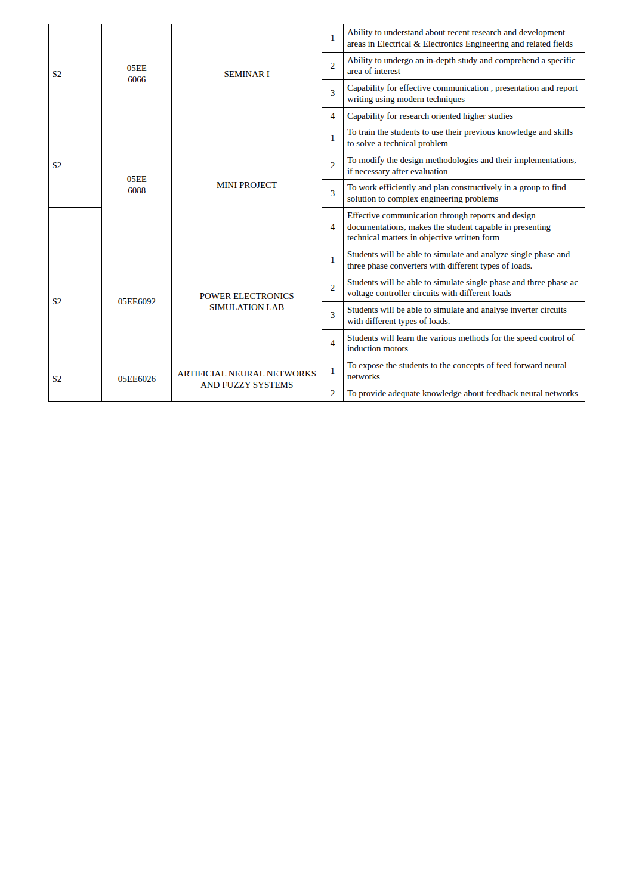| S2 | 05EE 6066 | SEMINAR I | 1 | Ability to understand about recent research and development areas in Electrical & Electronics Engineering and related fields |
| 2 | Ability to undergo an in-depth study and comprehend a specific area of interest |
| 3 | Capability for effective communication , presentation and report writing using modern techniques |
| 4 | Capability for research oriented higher studies |
| S2 | 05EE 6088 | MINI PROJECT | 1 | To train the students to use their previous knowledge and skills to solve a technical problem |
| 2 | To modify the design methodologies and their implementations, if necessary after evaluation |
| 3 | To work efficiently and plan constructively in a group to find solution to complex engineering problems |
| | 4 | Effective communication through reports and design documentations, makes the student capable in presenting technical matters in objective written form |
| S2 | 05EE6092 | POWER ELECTRONICS SIMULATION LAB | 1 | Students will be able to simulate and analyze single phase and three phase converters with different types of loads. |
| 2 | Students will be able to simulate single phase and three phase ac voltage controller circuits with different loads |
| 3 | Students will be able to simulate and analyse inverter circuits with different types of loads. |
| 4 | Students will learn the various methods for the speed control of induction motors |
| S2 | 05EE6026 | ARTIFICIAL NEURAL NETWORKS AND FUZZY SYSTEMS | 1 | To expose the students to the concepts of feed forward neural networks |
| 2 | To provide adequate knowledge about feedback neural networks |